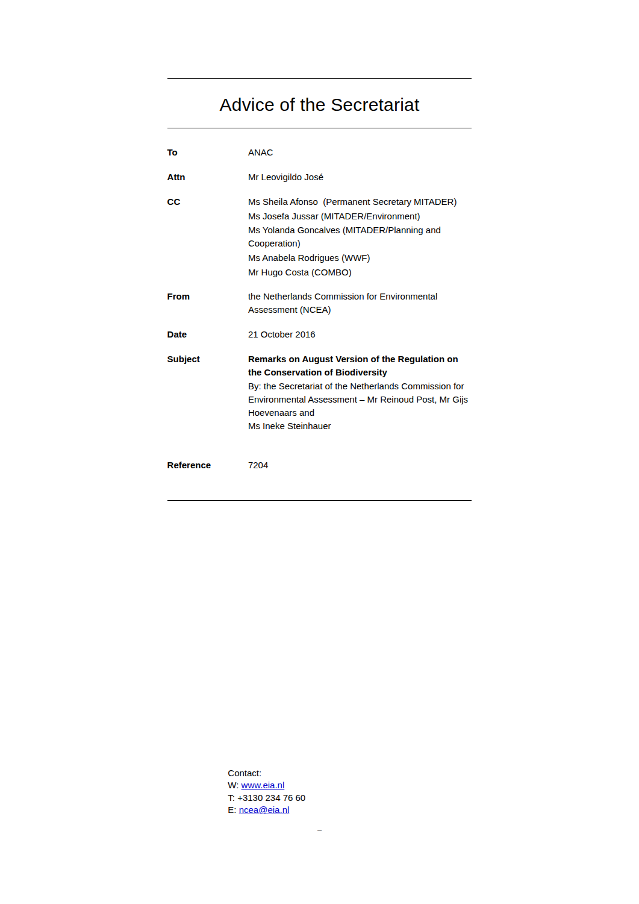Advice of the Secretariat
| To | ANAC |
| Attn | Mr Leovigildo José |
| CC | Ms Sheila Afonso (Permanent Secretary MITADER) Ms Josefa Jussar (MITADER/Environment) Ms Yolanda Goncalves (MITADER/Planning and Cooperation) Ms Anabela Rodrigues (WWF) Mr Hugo Costa (COMBO) |
| From | the Netherlands Commission for Environmental Assessment (NCEA) |
| Date | 21 October 2016 |
| Subject | Remarks on August Version of the Regulation on the Conservation of Biodiversity By: the Secretariat of the Netherlands Commission for Environmental Assessment – Mr Reinoud Post, Mr Gijs Hoevenaars and Ms Ineke Steinhauer |
| Reference | 7204 |
Contact:
W: www.eia.nl
T: +3130 234 76 60
E: ncea@eia.nl
–